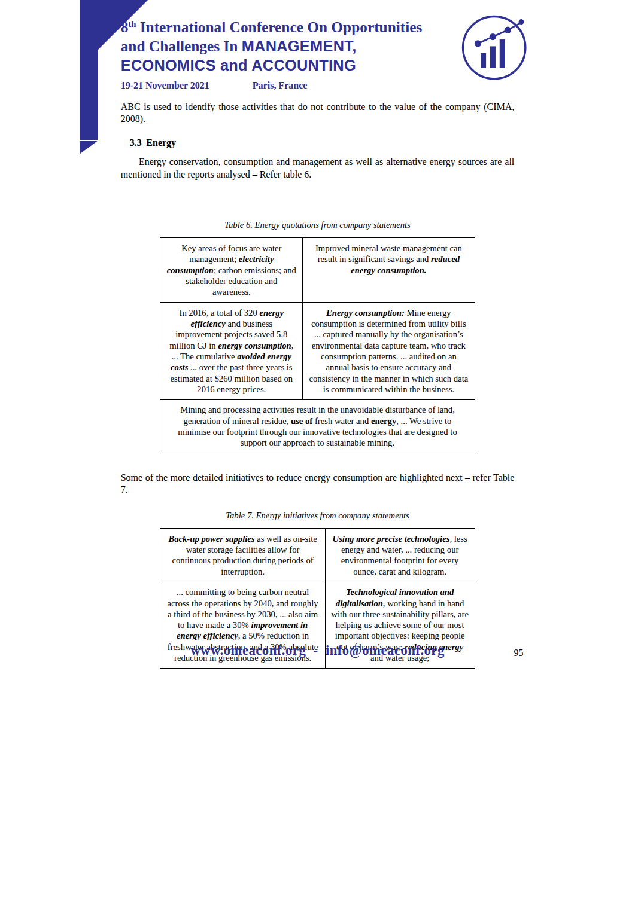8th International Conference On Opportunities
and Challenges In MANAGEMENT,
ECONOMICS and ACCOUNTING
19-21 November 2021 Paris, France
ABC is used to identify those activities that do not contribute to the value of the company (CIMA, 2008).
3.3 Energy
Energy conservation, consumption and management as well as alternative energy sources are all mentioned in the reports analysed – Refer table 6.
Table 6. Energy quotations from company statements
| Key areas of focus are water management; electricity consumption ; carbon emissions; and stakeholder education and awareness. | Improved mineral waste management can result in significant savings and reduced energy consumption. |
| In 2016, a total of 320 energy efficiency and business improvement projects saved 5.8 million GJ in energy consumption , ... The cumulative avoided energy costs ... over the past three years is estimated at $260 million based on 2016 energy prices. | Energy consumption: Mine energy consumption is determined from utility bills ... captured manually by the organisation’s environmental data capture team, who track consumption patterns. ... audited on an annual basis to ensure accuracy and consistency in the manner in which such data is communicated within the business. |
| Mining and processing activities result in the unavoidable disturbance of land, generation of mineral residue, use of fresh water and energy , ... We strive to minimise our footprint through our innovative technologies that are designed to support our approach to sustainable mining. |
Some of the more detailed initiatives to reduce energy consumption are highlighted next – refer Table 7.
Table 7. Energy initiatives from company statements
| Back-up power supplies as well as on-site water storage facilities allow for continuous production during periods of interruption. | Using more precise technologies , less energy and water, ... reducing our environmental footprint for every ounce, carat and kilogram. |
| ... committing to being carbon neutral across the operations by 2040, and roughly a third of the business by 2030, ... also aim to have made a 30% improvement in energy efficiency , a 50% reduction in freshwater abstraction, and a 30% absolute reduction in greenhouse gas emissions. | Technological innovation and digitalisation , working hand in hand with our three sustainability pillars, are helping us achieve some of our most important objectives: keeping people out of harm’s way; reducing energy and water usage; |
www.omeaconf.org - info@omeaconf.org
95